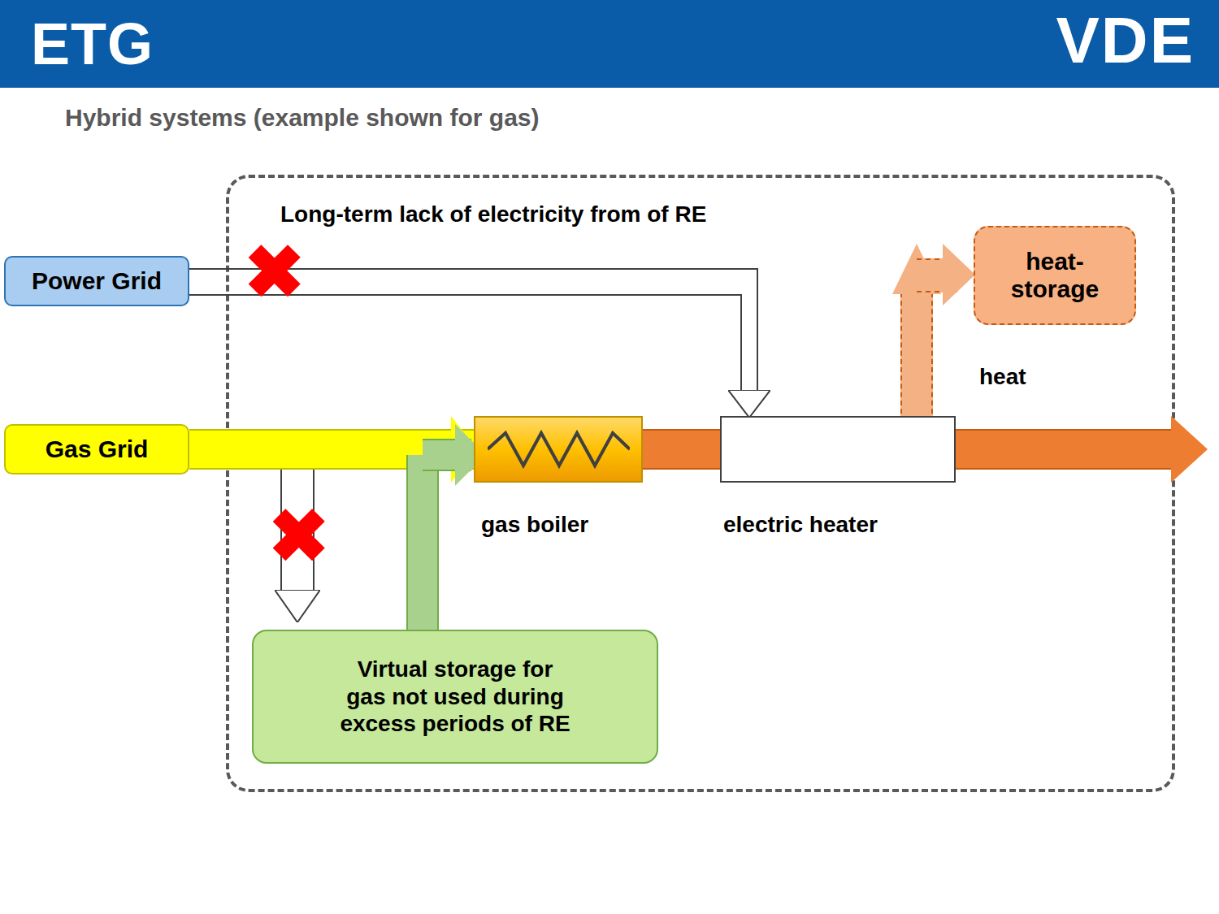ETG
VDE
Hybrid systems (example shown for gas)
Long-term lack of electricity from of RE
Power Grid
Gas Grid
heat-
storage
heat
gas boiler
electric heater
Virtual storage for
gas not used during
excess periods of RE
✖
✖